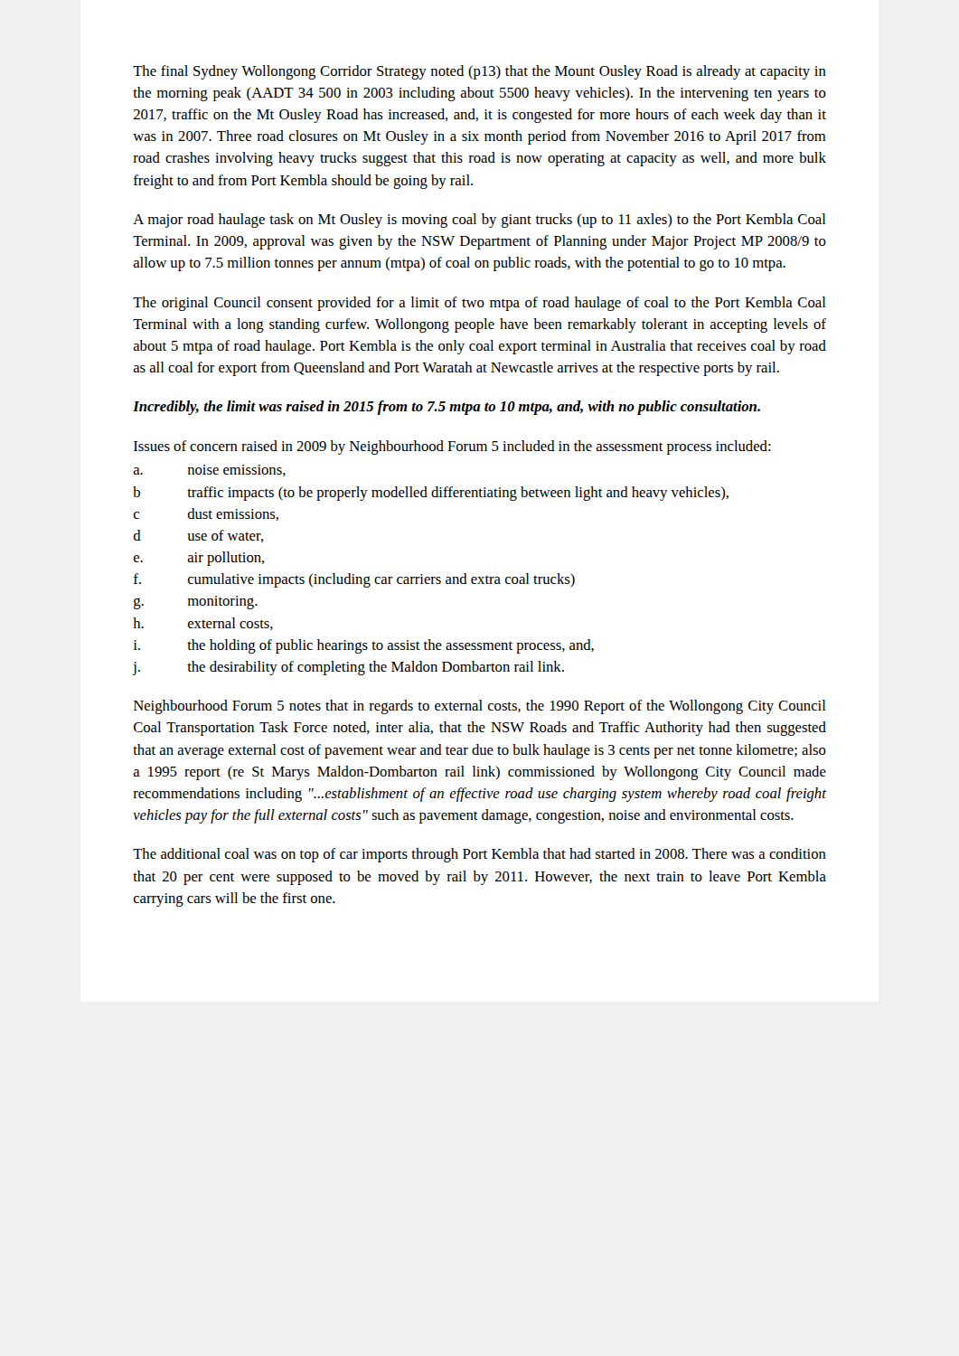The final Sydney Wollongong Corridor Strategy noted (p13) that the Mount Ousley Road is already at capacity in the morning peak (AADT 34 500 in 2003 including about 5500 heavy vehicles). In the intervening ten years to 2017, traffic on the Mt Ousley Road has increased, and, it is congested for more hours of each week day than it was in 2007. Three road closures on Mt Ousley in a six month period from November 2016 to April 2017 from road crashes involving heavy trucks suggest that this road is now operating at capacity as well, and more bulk freight to and from Port Kembla should be going by rail.
A major road haulage task on Mt Ousley is moving coal by giant trucks (up to 11 axles) to the Port Kembla Coal Terminal. In 2009, approval was given by the NSW Department of Planning under Major Project MP 2008/9 to allow up to 7.5 million tonnes per annum (mtpa) of coal on public roads, with the potential to go to 10 mtpa.
The original Council consent provided for a limit of two mtpa of road haulage of coal to the Port Kembla Coal Terminal with a long standing curfew. Wollongong people have been remarkably tolerant in accepting levels of about 5 mtpa of road haulage. Port Kembla is the only coal export terminal in Australia that receives coal by road as all coal for export from Queensland and Port Waratah at Newcastle arrives at the respective ports by rail.
Incredibly, the limit was raised in 2015 from to 7.5 mtpa to 10 mtpa, and, with no public consultation.
Issues of concern raised in 2009 by Neighbourhood Forum 5 included in the assessment process included:
a. noise emissions,
btraffic impacts (to be properly modelled differentiating between light and heavy vehicles),
cdust emissions,
duse of water,
e. air pollution,
f. cumulative impacts (including car carriers and extra coal trucks)
g. monitoring.
h. external costs,
i. the holding of public hearings to assist the assessment process, and,
j. the desirability of completing the Maldon Dombarton rail link.
Neighbourhood Forum 5 notes that in regards to external costs, the 1990 Report of the Wollongong City Council Coal Transportation Task Force noted, inter alia, that the NSW Roads and Traffic Authority had then suggested that an average external cost of pavement wear and tear due to bulk haulage is 3 cents per net tonne kilometre; also a 1995 report (re St Marys Maldon-Dombarton rail link) commissioned by Wollongong City Council made recommendations including "...establishment of an effective road use charging system whereby road coal freight vehicles pay for the full external costs" such as pavement damage, congestion, noise and environmental costs.
The additional coal was on top of car imports through Port Kembla that had started in 2008. There was a condition that 20 per cent were supposed to be moved by rail by 2011. However, the next train to leave Port Kembla carrying cars will be the first one.